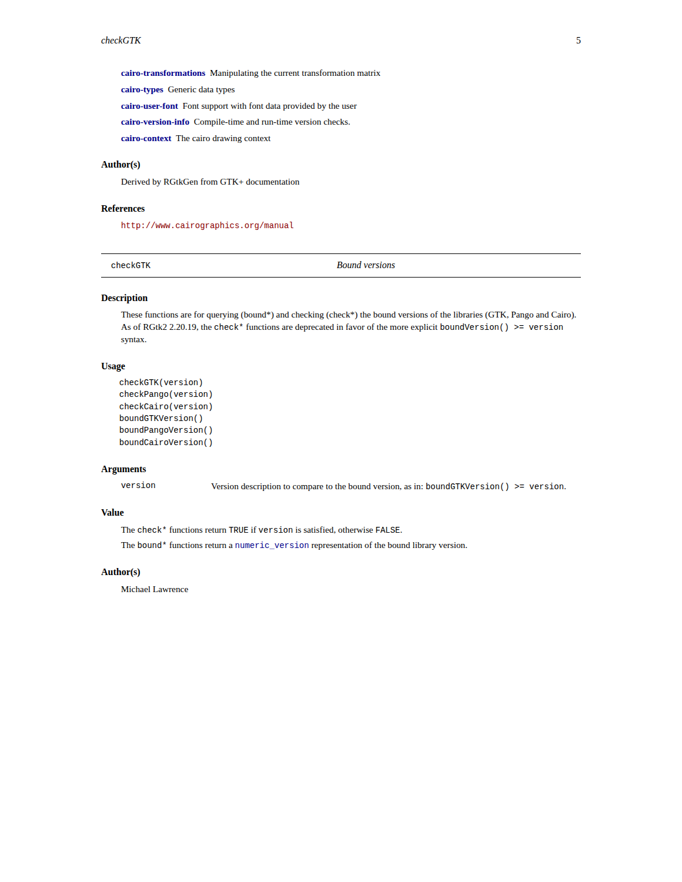checkGTK 5
cairo-transformations
Manipulating the current transformation matrix
cairo-types
Generic data types
cairo-user-font
Font support with font data provided by the user
cairo-version-info
Compile-time and run-time version checks.
cairo-context
The cairo drawing context
Author(s)
Derived by RGtkGen from GTK+ documentation
References
http://www.cairographics.org/manual
checkGTK Bound versions
Description
These functions are for querying (bound*) and checking (check*) the bound versions of the libraries (GTK, Pango and Cairo). As of RGtk2 2.20.19, the check* functions are deprecated in favor of the more explicit boundVersion() >= version syntax.
Usage
checkGTK(version)
checkPango(version)
checkCairo(version)
boundGTKVersion()
boundPangoVersion()
boundCairoVersion()
Arguments
version
Version description to compare to the bound version, as in: boundGTKVersion() >= version.
Value
The check* functions return TRUE if version is satisfied, otherwise FALSE.
The bound* functions return a numeric_version representation of the bound library version.
Author(s)
Michael Lawrence